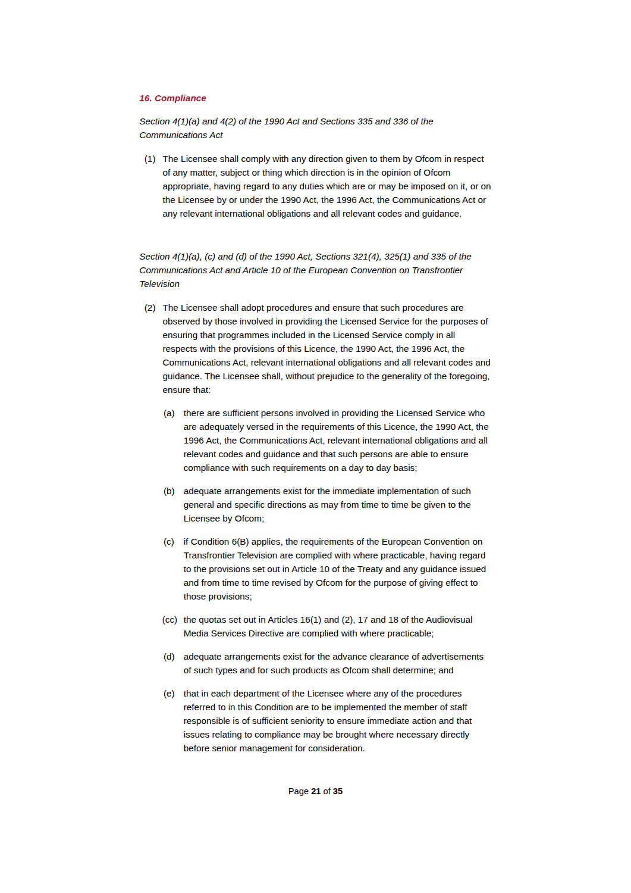16. Compliance
Section 4(1)(a) and 4(2) of the 1990 Act and Sections 335 and 336 of the Communications Act
(1) The Licensee shall comply with any direction given to them by Ofcom in respect of any matter, subject or thing which direction is in the opinion of Ofcom appropriate, having regard to any duties which are or may be imposed on it, or on the Licensee by or under the 1990 Act, the 1996 Act, the Communications Act or any relevant international obligations and all relevant codes and guidance.
Section 4(1)(a), (c) and (d) of the 1990 Act, Sections 321(4), 325(1) and 335 of the Communications Act and Article 10 of the European Convention on Transfrontier Television
(2) The Licensee shall adopt procedures and ensure that such procedures are observed by those involved in providing the Licensed Service for the purposes of ensuring that programmes included in the Licensed Service comply in all respects with the provisions of this Licence, the 1990 Act, the 1996 Act, the Communications Act, relevant international obligations and all relevant codes and guidance. The Licensee shall, without prejudice to the generality of the foregoing, ensure that:
(a) there are sufficient persons involved in providing the Licensed Service who are adequately versed in the requirements of this Licence, the 1990 Act, the 1996 Act, the Communications Act, relevant international obligations and all relevant codes and guidance and that such persons are able to ensure compliance with such requirements on a day to day basis;
(b) adequate arrangements exist for the immediate implementation of such general and specific directions as may from time to time be given to the Licensee by Ofcom;
(c) if Condition 6(B) applies, the requirements of the European Convention on Transfrontier Television are complied with where practicable, having regard to the provisions set out in Article 10 of the Treaty and any guidance issued and from time to time revised by Ofcom for the purpose of giving effect to those provisions;
(cc) the quotas set out in Articles 16(1) and (2), 17 and 18 of the Audiovisual Media Services Directive are complied with where practicable;
(d) adequate arrangements exist for the advance clearance of advertisements of such types and for such products as Ofcom shall determine; and
(e) that in each department of the Licensee where any of the procedures referred to in this Condition are to be implemented the member of staff responsible is of sufficient seniority to ensure immediate action and that issues relating to compliance may be brought where necessary directly before senior management for consideration.
Page 21 of 35